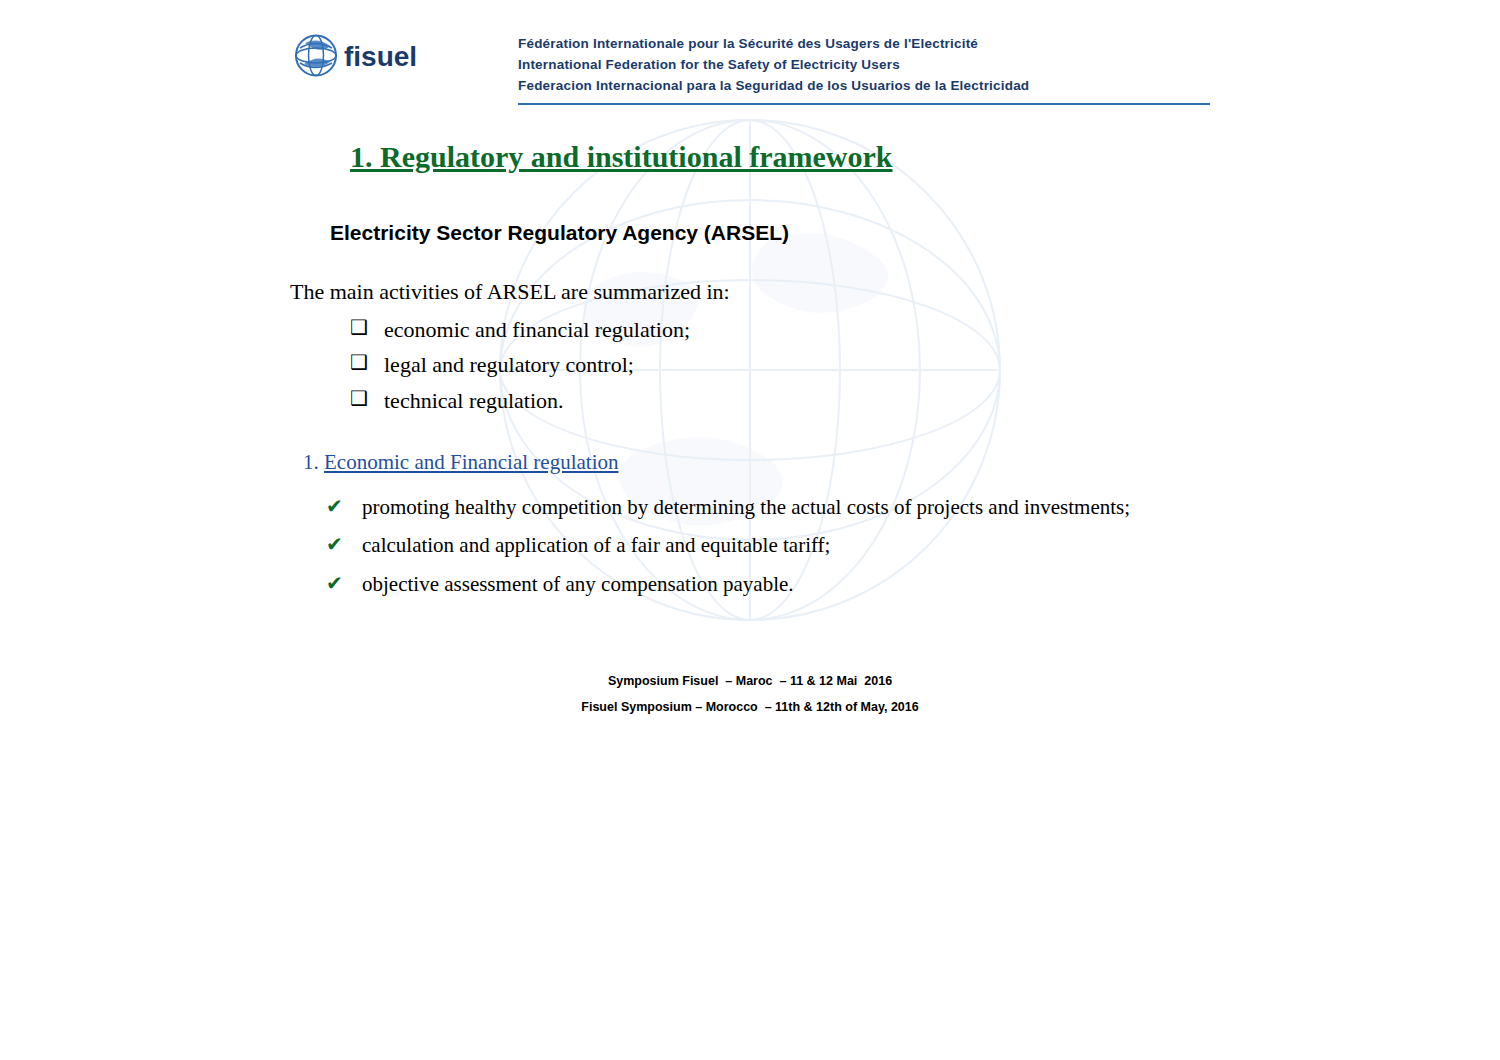fisuel
Fédération Internationale pour la Sécurité des Usagers de l'Electricité
International Federation for the Safety of Electricity Users
Federacion Internacional para la Seguridad de los Usuarios de la Electricidad
1. Regulatory and institutional framework
Electricity Sector Regulatory Agency (ARSEL)
The main activities of ARSEL are summarized in:
economic and financial regulation;
legal and regulatory control;
technical regulation.
Economic and Financial regulation
promoting healthy competition by determining the actual costs of projects and investments;
calculation and application of a fair and equitable tariff;
objective assessment of any compensation payable.
Symposium Fisuel – Maroc – 11 & 12 Mai 2016
Fisuel Symposium – Morocco – 11th & 12th of May, 2016